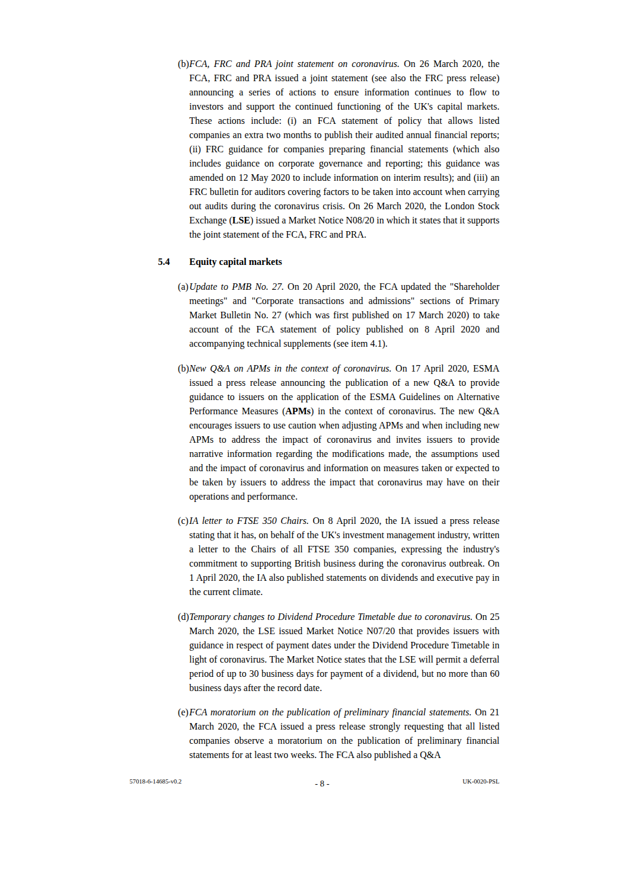(b)
FCA, FRC and PRA joint statement on coronavirus. On 26 March 2020, the FCA, FRC and PRA issued a joint statement (see also the FRC press release) announcing a series of actions to ensure information continues to flow to investors and support the continued functioning of the UK's capital markets. These actions include: (i) an FCA statement of policy that allows listed companies an extra two months to publish their audited annual financial reports; (ii) FRC guidance for companies preparing financial statements (which also includes guidance on corporate governance and reporting; this guidance was amended on 12 May 2020 to include information on interim results); and (iii) an FRC bulletin for auditors covering factors to be taken into account when carrying out audits during the coronavirus crisis. On 26 March 2020, the London Stock Exchange (LSE) issued a Market Notice N08/20 in which it states that it supports the joint statement of the FCA, FRC and PRA.
5.4
Equity capital markets
(a)
Update to PMB No. 27. On 20 April 2020, the FCA updated the "Shareholder meetings" and "Corporate transactions and admissions" sections of Primary Market Bulletin No. 27 (which was first published on 17 March 2020) to take account of the FCA statement of policy published on 8 April 2020 and accompanying technical supplements (see item 4.1).
(b)
New Q&A on APMs in the context of coronavirus. On 17 April 2020, ESMA issued a press release announcing the publication of a new Q&A to provide guidance to issuers on the application of the ESMA Guidelines on Alternative Performance Measures (APMs) in the context of coronavirus. The new Q&A encourages issuers to use caution when adjusting APMs and when including new APMs to address the impact of coronavirus and invites issuers to provide narrative information regarding the modifications made, the assumptions used and the impact of coronavirus and information on measures taken or expected to be taken by issuers to address the impact that coronavirus may have on their operations and performance.
(c)
IA letter to FTSE 350 Chairs. On 8 April 2020, the IA issued a press release stating that it has, on behalf of the UK's investment management industry, written a letter to the Chairs of all FTSE 350 companies, expressing the industry's commitment to supporting British business during the coronavirus outbreak. On 1 April 2020, the IA also published statements on dividends and executive pay in the current climate.
(d)
Temporary changes to Dividend Procedure Timetable due to coronavirus. On 25 March 2020, the LSE issued Market Notice N07/20 that provides issuers with guidance in respect of payment dates under the Dividend Procedure Timetable in light of coronavirus. The Market Notice states that the LSE will permit a deferral period of up to 30 business days for payment of a dividend, but no more than 60 business days after the record date.
(e)
FCA moratorium on the publication of preliminary financial statements. On 21 March 2020, the FCA issued a press release strongly requesting that all listed companies observe a moratorium on the publication of preliminary financial statements for at least two weeks. The FCA also published a Q&A
57018-6-14685-v0.2
- 8 -
UK-0020-PSL